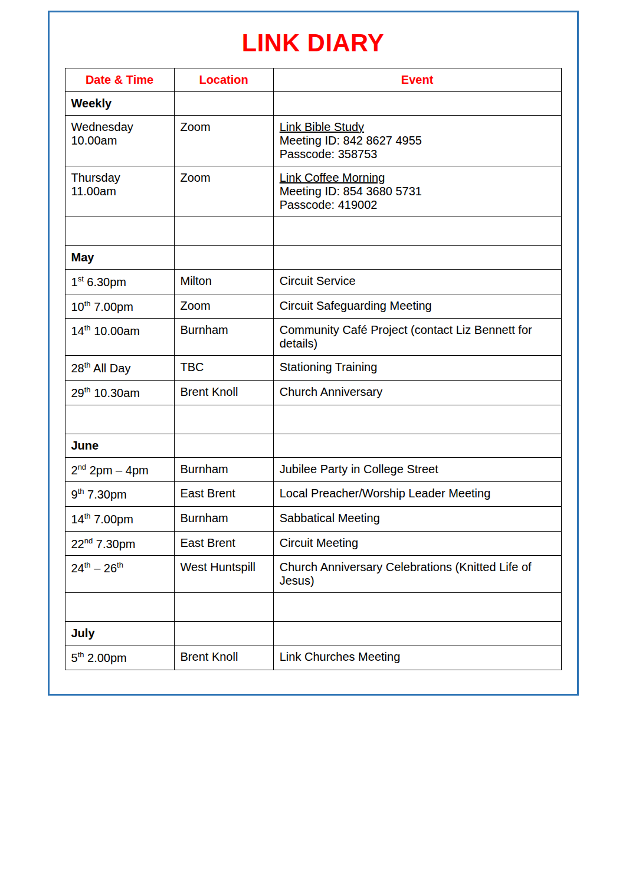LINK DIARY
| Date & Time | Location | Event |
| --- | --- | --- |
| Weekly | | |
| Wednesday 10.00am | Zoom | Link Bible Study Meeting ID: 842 8627 4955 Passcode: 358753 |
| Thursday 11.00am | Zoom | Link Coffee Morning Meeting ID: 854 3680 5731 Passcode: 419002 |
| May | | |
| 1 st 6.30pm | Milton | Circuit Service |
| 10 th 7.00pm | Zoom | Circuit Safeguarding Meeting |
| 14 th 10.00am | Burnham | Community Café Project (contact Liz Bennett for details) |
| 28 th All Day | TBC | Stationing Training |
| 29 th 10.30am | Brent Knoll | Church Anniversary |
| June | | |
| 2 nd 2pm – 4pm | Burnham | Jubilee Party in College Street |
| 9 th 7.30pm | East Brent | Local Preacher/Worship Leader Meeting |
| 14 th 7.00pm | Burnham | Sabbatical Meeting |
| 22 nd 7.30pm | East Brent | Circuit Meeting |
| 24 th – 26 th | West Huntspill | Church Anniversary Celebrations (Knitted Life of Jesus) |
| July | | |
| 5 th 2.00pm | Brent Knoll | Link Churches Meeting |